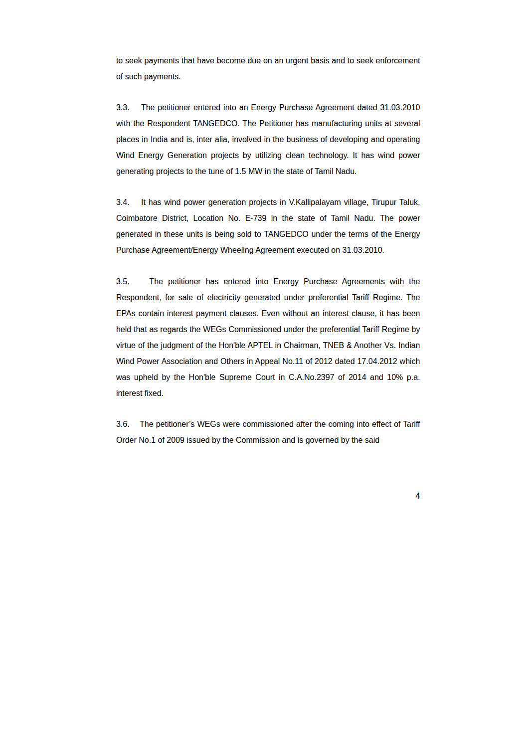to seek payments that have become due on an urgent basis and to seek enforcement of such payments.
3.3. The petitioner entered into an Energy Purchase Agreement dated 31.03.2010 with the Respondent TANGEDCO. The Petitioner has manufacturing units at several places in India and is, inter alia, involved in the business of developing and operating Wind Energy Generation projects by utilizing clean technology. It has wind power generating projects to the tune of 1.5 MW in the state of Tamil Nadu.
3.4. It has wind power generation projects in V.Kallipalayam village, Tirupur Taluk, Coimbatore District, Location No. E-739 in the state of Tamil Nadu. The power generated in these units is being sold to TANGEDCO under the terms of the Energy Purchase Agreement/Energy Wheeling Agreement executed on 31.03.2010.
3.5. The petitioner has entered into Energy Purchase Agreements with the Respondent, for sale of electricity generated under preferential Tariff Regime. The EPAs contain interest payment clauses. Even without an interest clause, it has been held that as regards the WEGs Commissioned under the preferential Tariff Regime by virtue of the judgment of the Hon'ble APTEL in Chairman, TNEB & Another Vs. Indian Wind Power Association and Others in Appeal No.11 of 2012 dated 17.04.2012 which was upheld by the Hon'ble Supreme Court in C.A.No.2397 of 2014 and 10% p.a. interest fixed.
3.6. The petitioner’s WEGs were commissioned after the coming into effect of Tariff Order No.1 of 2009 issued by the Commission and is governed by the said
4